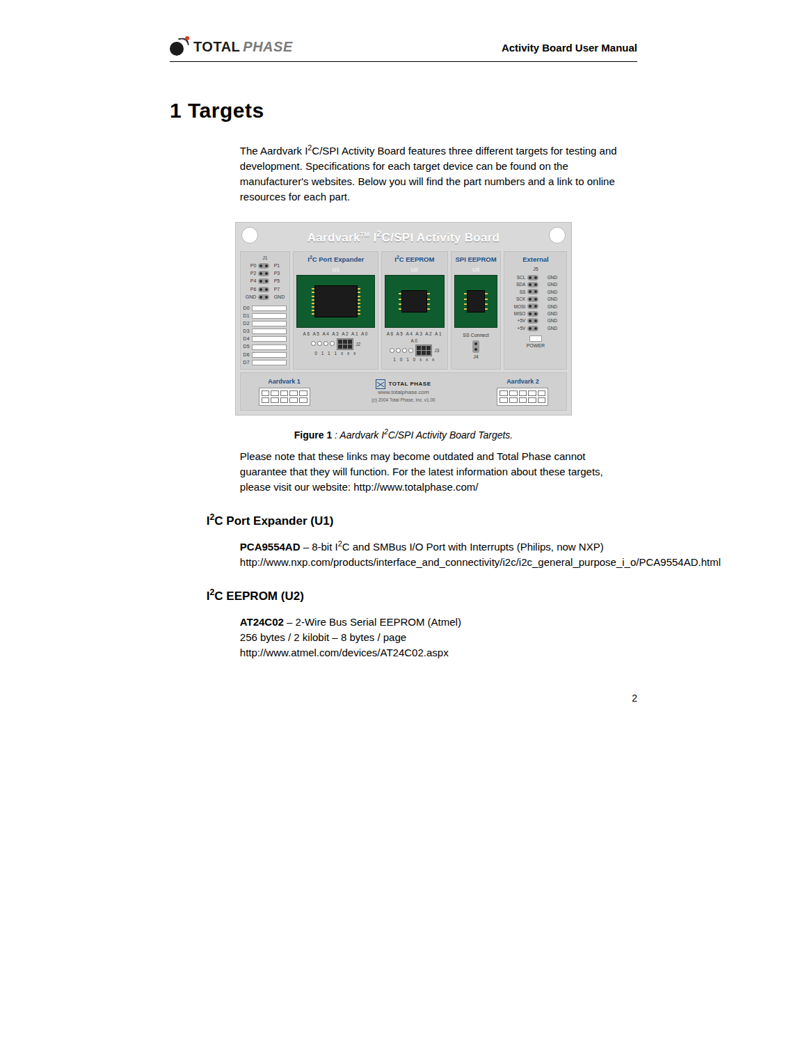TOTALPHASE
Activity Board User Manual
1 Targets
The Aardvark I2C/SPI Activity Board features three different targets for testing and development. Specifications for each target device can be found on the manufacturer's websites. Below you will find the part numbers and a link to online resources for each part.
AardvarkTM I2C/SPI Activity Board
J1
P0 P1 P2 P3 P4 P5 P6 P7 GND GND
D0 D1 D2 D3 D4 D5 D6 D7
I2C Port Expander
U1
A6 A5 A4 A3 A2 A1 A0
J2
0 1 1 1 x x x
I2C EEPROM
U2
A6 A5 A4 A3 A2 A1 A0
J3
1 0 1 0 x x x
SPI EEPROM
U3
SS Connect
J4
External
J5
SCL GND SDA GND SS GND SCK GND MOSI GND MISO GND +5V GND +5V GND
POWER
Aardvark 1
TOTAL PHASE
www.totalphase.com
(c) 2004 Total Phase, Inc. v1.00
Aardvark 2
Figure 1 : Aardvark I2C/SPI Activity Board Targets.
Please note that these links may become outdated and Total Phase cannot guarantee that they will function. For the latest information about these targets, please visit our website: http://www.totalphase.com/
I2C Port Expander (U1)
PCA9554AD – 8-bit I2C and SMBus I/O Port with Interrupts (Philips, now NXP) http://www.nxp.com/products/interface_and_connectivity/i2c/i2c_general_purpose_i_o/PCA9554AD.html
I2C EEPROM (U2)
AT24C02 – 2-Wire Bus Serial EEPROM (Atmel) 256 bytes / 2 kilobit – 8 bytes / page http://www.atmel.com/devices/AT24C02.aspx
2